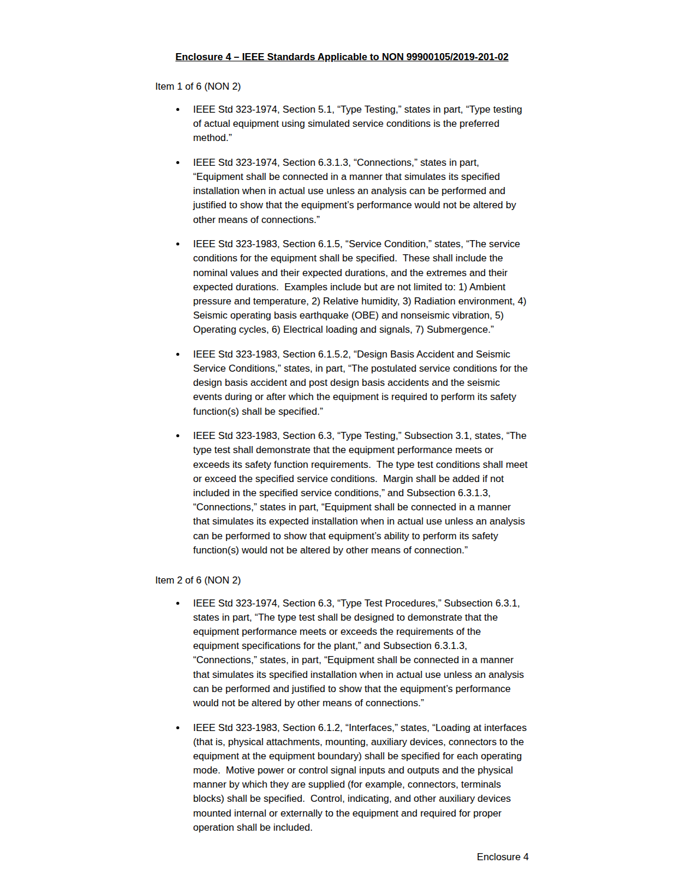Enclosure 4 – IEEE Standards Applicable to NON 99900105/2019-201-02
Item 1 of 6 (NON 2)
IEEE Std 323-1974, Section 5.1, “Type Testing,” states in part, “Type testing of actual equipment using simulated service conditions is the preferred method.”
IEEE Std 323-1974, Section 6.3.1.3, “Connections,” states in part, “Equipment shall be connected in a manner that simulates its specified installation when in actual use unless an analysis can be performed and justified to show that the equipment’s performance would not be altered by other means of connections.”
IEEE Std 323-1983, Section 6.1.5, “Service Condition,” states, “The service conditions for the equipment shall be specified. These shall include the nominal values and their expected durations, and the extremes and their expected durations. Examples include but are not limited to: 1) Ambient pressure and temperature, 2) Relative humidity, 3) Radiation environment, 4) Seismic operating basis earthquake (OBE) and nonseismic vibration, 5) Operating cycles, 6) Electrical loading and signals, 7) Submergence.”
IEEE Std 323-1983, Section 6.1.5.2, “Design Basis Accident and Seismic Service Conditions,” states, in part, “The postulated service conditions for the design basis accident and post design basis accidents and the seismic events during or after which the equipment is required to perform its safety function(s) shall be specified.”
IEEE Std 323-1983, Section 6.3, “Type Testing,” Subsection 3.1, states, “The type test shall demonstrate that the equipment performance meets or exceeds its safety function requirements. The type test conditions shall meet or exceed the specified service conditions. Margin shall be added if not included in the specified service conditions,” and Subsection 6.3.1.3, “Connections,” states in part, “Equipment shall be connected in a manner that simulates its expected installation when in actual use unless an analysis can be performed to show that equipment’s ability to perform its safety function(s) would not be altered by other means of connection.”
Item 2 of 6 (NON 2)
IEEE Std 323-1974, Section 6.3, “Type Test Procedures,” Subsection 6.3.1, states in part, “The type test shall be designed to demonstrate that the equipment performance meets or exceeds the requirements of the equipment specifications for the plant,” and Subsection 6.3.1.3, “Connections,” states, in part, “Equipment shall be connected in a manner that simulates its specified installation when in actual use unless an analysis can be performed and justified to show that the equipment’s performance would not be altered by other means of connections.”
IEEE Std 323-1983, Section 6.1.2, “Interfaces,” states, “Loading at interfaces (that is, physical attachments, mounting, auxiliary devices, connectors to the equipment at the equipment boundary) shall be specified for each operating mode. Motive power or control signal inputs and outputs and the physical manner by which they are supplied (for example, connectors, terminals blocks) shall be specified. Control, indicating, and other auxiliary devices mounted internal or externally to the equipment and required for proper operation shall be included.
Enclosure 4